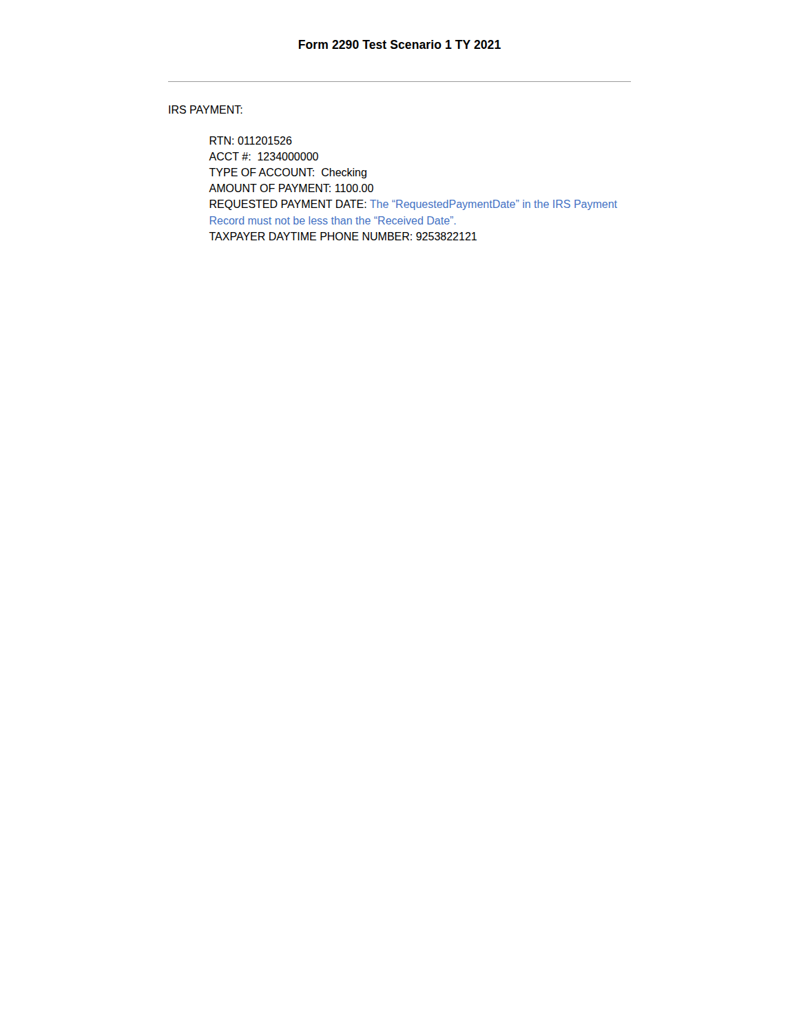Form 2290 Test Scenario 1 TY 2021
IRS PAYMENT:
RTN: 011201526
ACCT #: 1234000000
TYPE OF ACCOUNT: Checking
AMOUNT OF PAYMENT: 1100.00
REQUESTED PAYMENT DATE: The “RequestedPaymentDate” in the IRS Payment Record must not be less than the “Received Date”.
TAXPAYER DAYTIME PHONE NUMBER: 9253822121